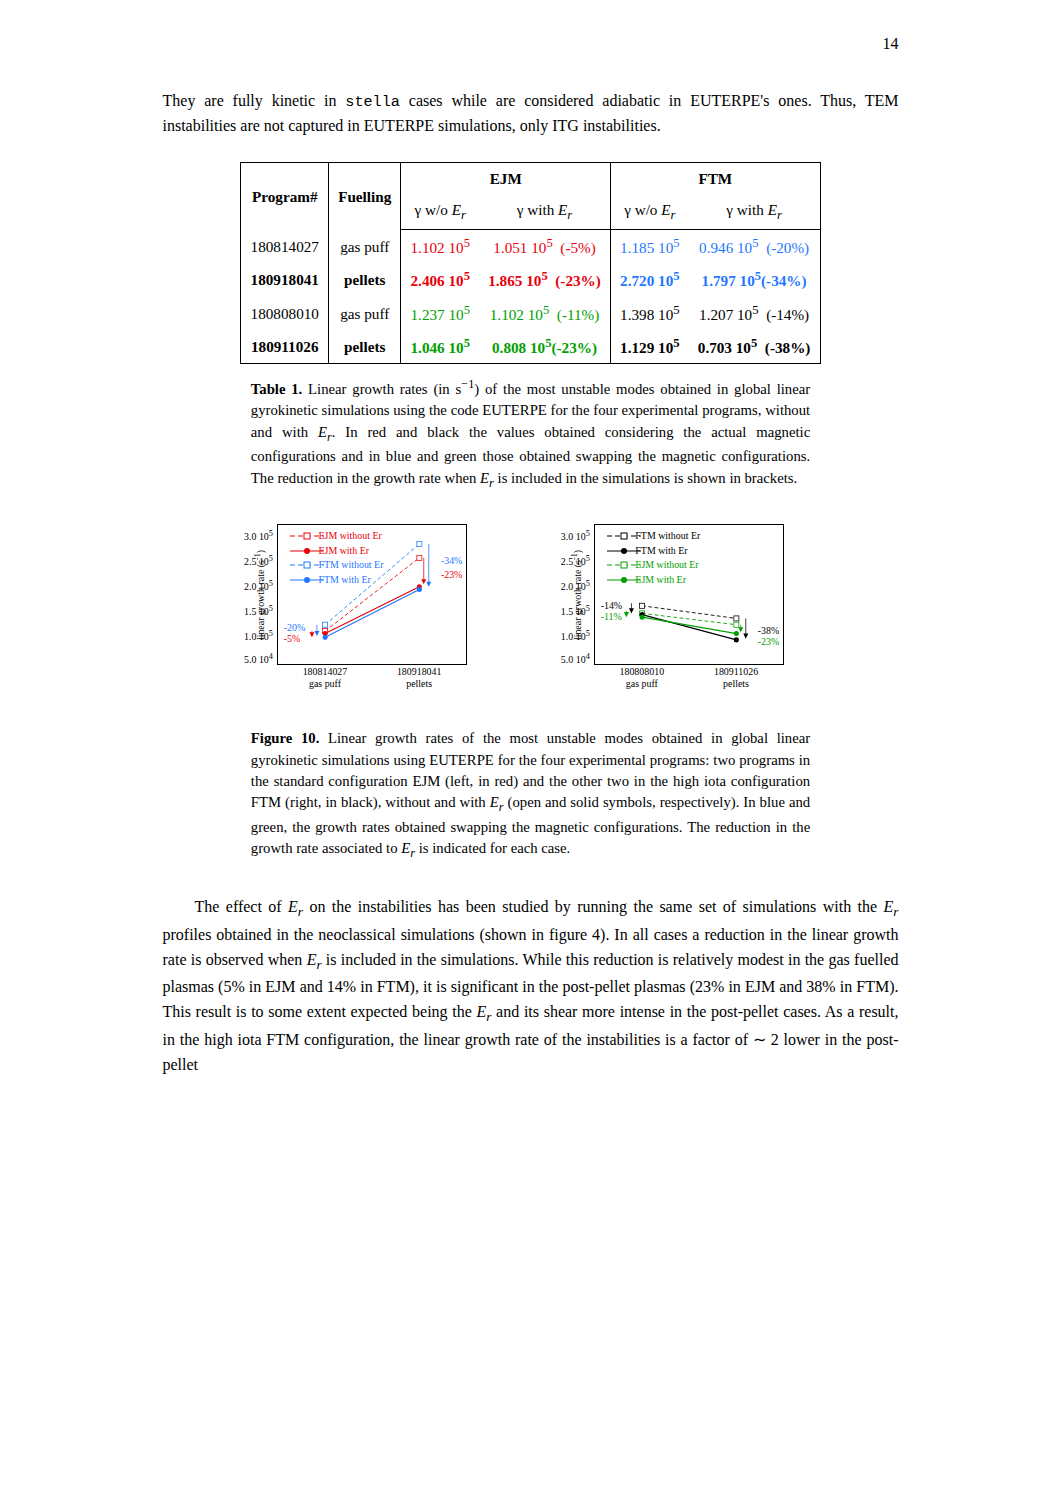14
They are fully kinetic in stella cases while are considered adiabatic in EUTERPE's ones. Thus, TEM instabilities are not captured in EUTERPE simulations, only ITG instabilities.
| Program# | Fuelling | EJM | FTM |
| --- | --- | --- | --- |
| γ w/o E r | γ with E r | γ w/o E r | γ with E r |
| 180814027 | gas puff | 1.102 10 5 | 1.051 10 5 (-5%) | 1.185 10 5 | 0.946 10 5 (-20%) |
| 180918041 | pellets | 2.406 10 5 | 1.865 10 5 (-23%) | 2.720 10 5 | 1.797 10 5 (-34%) |
| 180808010 | gas puff | 1.237 10 5 | 1.102 10 5 (-11%) | 1.398 10 5 | 1.207 10 5 (-14%) |
| 180911026 | pellets | 1.046 10 5 | 0.808 10 5 (-23%) | 1.129 10 5 | 0.703 10 5 (-38%) |
Table 1. Linear growth rates (in s−1) of the most unstable modes obtained in global linear gyrokinetic simulations using the code EUTERPE for the four experimental programs, without and with Er. In red and black the values obtained considering the actual magnetic configurations and in blue and green those obtained swapping the magnetic configurations. The reduction in the growth rate when Er is included in the simulations is shown in brackets.
EJM without Er
EJM with Er
FTM without Er
FTM with Er
linear growth rate (s-1)
3.0 105
2.5 105
2.0 105
1.5 105
1.0 105
5.0 104
180814027
gas puff
180918041
pellets
-34%
-23%
-20%
-5%
FTM without Er
FTM with Er
EJM without Er
EJM with Er
linear grwoth rate (s-1)
3.0 105
2.5 105
2.0 105
1.5 105
1.0 105
5.0 104
180808010
gas puff
180911026
pellets
-14%
-11%
-38%
-23%
Figure 10. Linear growth rates of the most unstable modes obtained in global linear gyrokinetic simulations using EUTERPE for the four experimental programs: two programs in the standard configuration EJM (left, in red) and the other two in the high iota configuration FTM (right, in black), without and with Er (open and solid symbols, respectively). In blue and green, the growth rates obtained swapping the magnetic configurations. The reduction in the growth rate associated to Er is indicated for each case.
The effect of Er on the instabilities has been studied by running the same set of simulations with the Er profiles obtained in the neoclassical simulations (shown in figure 4). In all cases a reduction in the linear growth rate is observed when Er is included in the simulations. While this reduction is relatively modest in the gas fuelled plasmas (5% in EJM and 14% in FTM), it is significant in the post-pellet plasmas (23% in EJM and 38% in FTM). This result is to some extent expected being the Er and its shear more intense in the post-pellet cases. As a result, in the high iota FTM configuration, the linear growth rate of the instabilities is a factor of ∼ 2 lower in the post-pellet